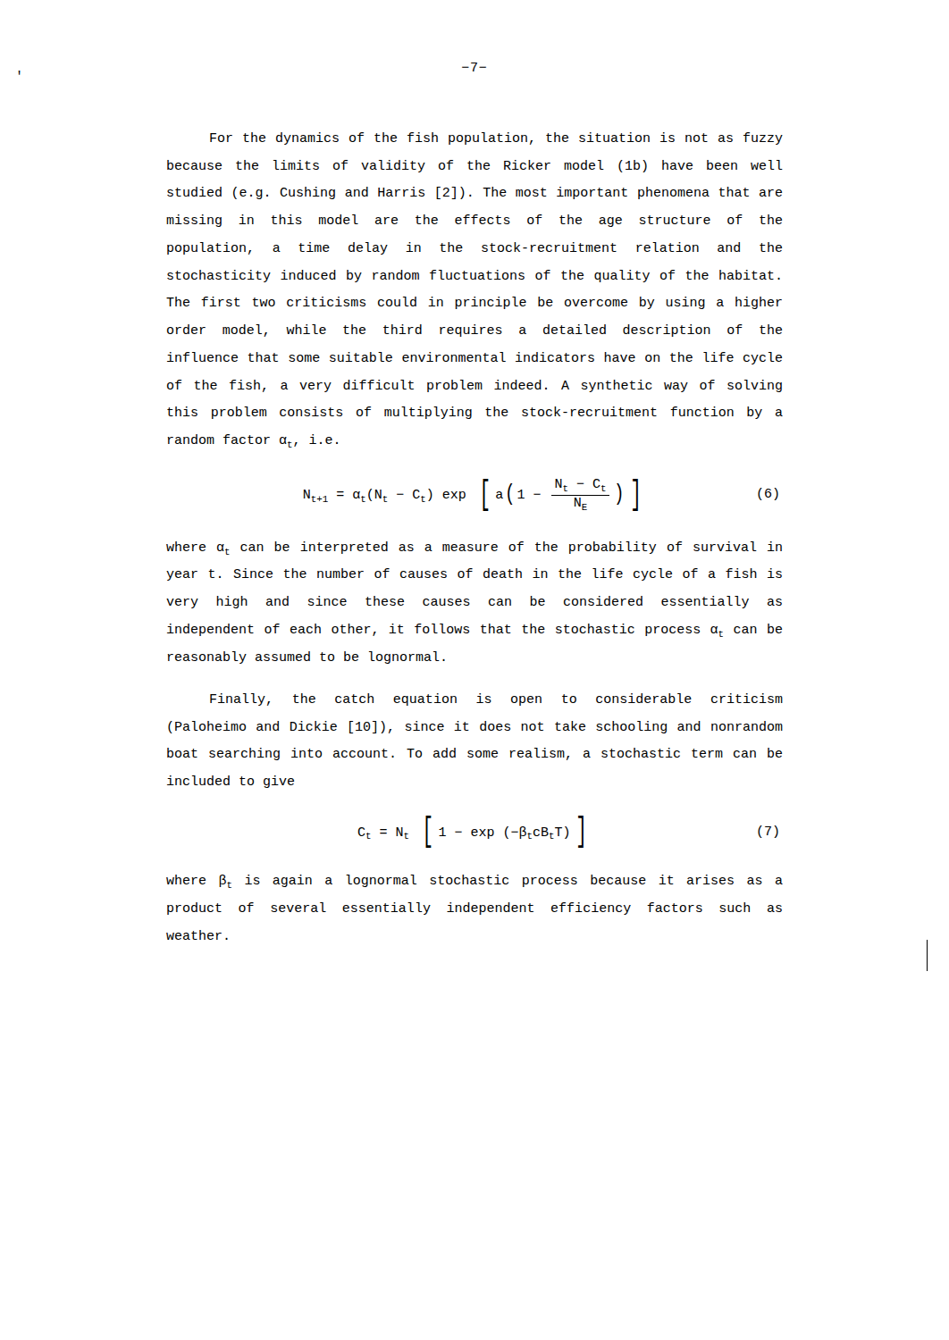−7−
For the dynamics of the fish population, the situation is not as fuzzy because the limits of validity of the Ricker model (1b) have been well studied (e.g. Cushing and Harris [2]). The most important phenomena that are missing in this model are the effects of the age structure of the population, a time delay in the stock-recruitment relation and the stochasticity induced by random fluctuations of the quality of the habitat. The first two criticisms could in principle be overcome by using a higher order model, while the third requires a detailed description of the influence that some suitable environmental indicators have on the life cycle of the fish, a very difficult problem indeed. A synthetic way of solving this problem consists of multiplying the stock-recruitment function by a random factor αt, i.e.
Nt+1 = αt(Nt − Ct) exp [a(1 − Nt − Ct NE)] (6)
where αt can be interpreted as a measure of the probability of survival in year t. Since the number of causes of death in the life cycle of a fish is very high and since these causes can be considered essentially as independent of each other, it follows that the stochastic process αt can be reasonably assumed to be lognormal.
Finally, the catch equation is open to considerable criticism (Paloheimo and Dickie [10]), since it does not take schooling and nonrandom boat searching into account. To add some realism, a stochastic term can be included to give
Ct = Nt [1 − exp (−βtcBtT)] (7)
where βt is again a lognormal stochastic process because it arises as a product of several essentially independent efficiency factors such as weather.
'